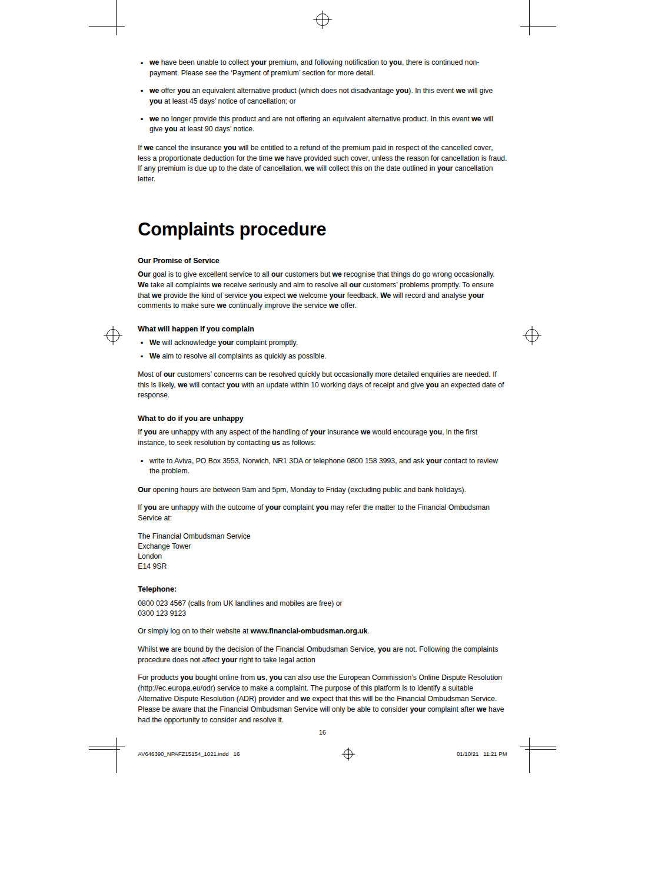we have been unable to collect your premium, and following notification to you, there is continued non-payment. Please see the ‘Payment of premium’ section for more detail.
we offer you an equivalent alternative product (which does not disadvantage you). In this event we will give you at least 45 days’ notice of cancellation; or
we no longer provide this product and are not offering an equivalent alternative product. In this event we will give you at least 90 days’ notice.
If we cancel the insurance you will be entitled to a refund of the premium paid in respect of the cancelled cover, less a proportionate deduction for the time we have provided such cover, unless the reason for cancellation is fraud. If any premium is due up to the date of cancellation, we will collect this on the date outlined in your cancellation letter.
Complaints procedure
Our Promise of Service
Our goal is to give excellent service to all our customers but we recognise that things do go wrong occasionally. We take all complaints we receive seriously and aim to resolve all our customers’ problems promptly. To ensure that we provide the kind of service you expect we welcome your feedback. We will record and analyse your comments to make sure we continually improve the service we offer.
What will happen if you complain
We will acknowledge your complaint promptly.
We aim to resolve all complaints as quickly as possible.
Most of our customers’ concerns can be resolved quickly but occasionally more detailed enquiries are needed. If this is likely, we will contact you with an update within 10 working days of receipt and give you an expected date of response.
What to do if you are unhappy
If you are unhappy with any aspect of the handling of your insurance we would encourage you, in the first instance, to seek resolution by contacting us as follows:
write to Aviva, PO Box 3553, Norwich, NR1 3DA or telephone 0800 158 3993, and ask your contact to review the problem.
Our opening hours are between 9am and 5pm, Monday to Friday (excluding public and bank holidays).
If you are unhappy with the outcome of your complaint you may refer the matter to the Financial Ombudsman Service at:
The Financial Ombudsman Service
Exchange Tower
London
E14 9SR
Telephone:
0800 023 4567 (calls from UK landlines and mobiles are free) or
0300 123 9123
Or simply log on to their website at www.financial-ombudsman.org.uk.
Whilst we are bound by the decision of the Financial Ombudsman Service, you are not. Following the complaints procedure does not affect your right to take legal action
For products you bought online from us, you can also use the European Commission’s Online Dispute Resolution (http://ec.europa.eu/odr) service to make a complaint. The purpose of this platform is to identify a suitable Alternative Dispute Resolution (ADR) provider and we expect that this will be the Financial Ombudsman Service. Please be aware that the Financial Ombudsman Service will only be able to consider your complaint after we have had the opportunity to consider and resolve it.
16
AV646390_NPAFZ15154_1021.indd 16
01/10/21 11:21 PM